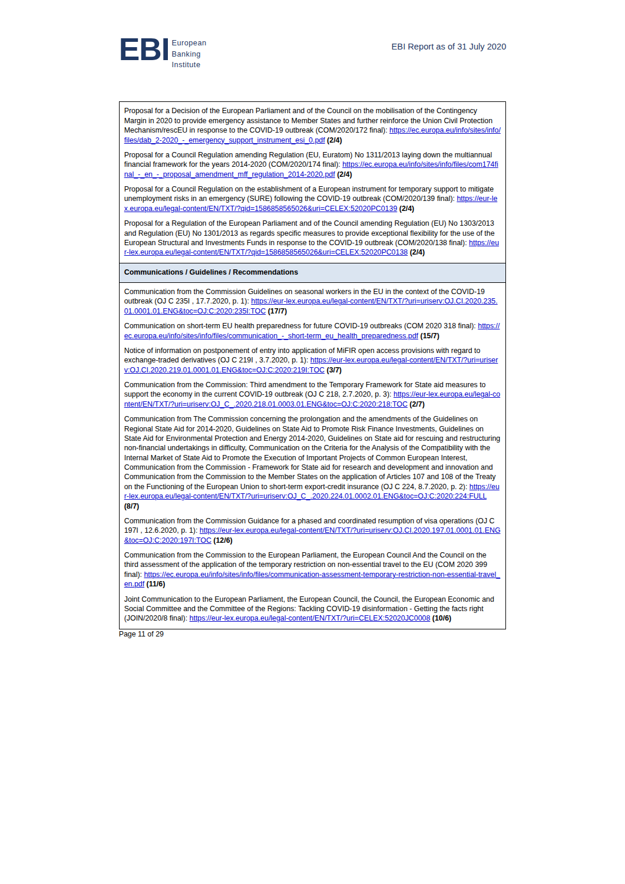EBI
European
Banking
Institute
EBI Report as of 31 July 2020
| Proposal for a Decision of the European Parliament and of the Council on the mobilisation of the Contingency Margin in 2020 to provide emergency assistance to Member States and further reinforce the Union Civil Protection Mechanism/rescEU in response to the COVID-19 outbreak (COM/2020/172 final): https://ec.europa.eu/info/sites/info/files/dab_2-2020_-_emergency_support_instrument_esi_0.pdf (2/4) Proposal for a Council Regulation amending Regulation (EU, Euratom) No 1311/2013 laying down the multiannual financial framework for the years 2014-2020 (COM/2020/174 final): https://ec.europa.eu/info/sites/info/files/com174final_-_en_-_proposal_amendment_mff_regulation_2014-2020.pdf (2/4) Proposal for a Council Regulation on the establishment of a European instrument for temporary support to mitigate unemployment risks in an emergency (SURE) following the COVID-19 outbreak (COM/2020/139 final): https://eur-lex.europa.eu/legal-content/EN/TXT/?qid=1586858565026&uri=CELEX:52020PC0139 (2/4) Proposal for a Regulation of the European Parliament and of the Council amending Regulation (EU) No 1303/2013 and Regulation (EU) No 1301/2013 as regards specific measures to provide exceptional flexibility for the use of the European Structural and Investments Funds in response to the COVID-19 outbreak (COM/2020/138 final): https://eur-lex.europa.eu/legal-content/EN/TXT/?qid=1586858565026&uri=CELEX:52020PC0138 (2/4) |
| Communications / Guidelines / Recommendations |
| Communication from the Commission Guidelines on seasonal workers in the EU in the context of the COVID-19 outbreak (OJ C 235I , 17.7.2020, p. 1): https://eur-lex.europa.eu/legal-content/EN/TXT/?uri=uriserv:OJ.CI.2020.235.01.0001.01.ENG&toc=OJ:C:2020:235I:TOC (17/7) Communication on short-term EU health preparedness for future COVID-19 outbreaks (COM 2020 318 final): https://ec.europa.eu/info/sites/info/files/communication_-_short-term_eu_health_preparedness.pdf (15/7) Notice of information on postponement of entry into application of MiFIR open access provisions with regard to exchange-traded derivatives (OJ C 219I , 3.7.2020, p. 1): https://eur-lex.europa.eu/legal-content/EN/TXT/?uri=uriserv:OJ.CI.2020.219.01.0001.01.ENG&toc=OJ:C:2020:219I:TOC (3/7) Communication from the Commission: Third amendment to the Temporary Framework for State aid measures to support the economy in the current COVID-19 outbreak (OJ C 218, 2.7.2020, p. 3): https://eur-lex.europa.eu/legal-content/EN/TXT/?uri=uriserv:OJ_C_.2020.218.01.0003.01.ENG&toc=OJ:C:2020:218:TOC (2/7) Communication from The Commission concerning the prolongation and the amendments of the Guidelines on Regional State Aid for 2014-2020, Guidelines on State Aid to Promote Risk Finance Investments, Guidelines on State Aid for Environmental Protection and Energy 2014-2020, Guidelines on State aid for rescuing and restructuring non-financial undertakings in difficulty, Communication on the Criteria for the Analysis of the Compatibility with the Internal Market of State Aid to Promote the Execution of Important Projects of Common European Interest, Communication from the Commission - Framework for State aid for research and development and innovation and Communication from the Commission to the Member States on the application of Articles 107 and 108 of the Treaty on the Functioning of the European Union to short-term export-credit insurance (OJ C 224, 8.7.2020, p. 2): https://eur-lex.europa.eu/legal-content/EN/TXT/?uri=uriserv:OJ_C_.2020.224.01.0002.01.ENG&toc=OJ:C:2020:224:FULL (8/7) Communication from the Commission Guidance for a phased and coordinated resumption of visa operations (OJ C 197I , 12.6.2020, p. 1): https://eur-lex.europa.eu/legal-content/EN/TXT/?uri=uriserv:OJ.CI.2020.197.01.0001.01.ENG&toc=OJ:C:2020:197I:TOC (12/6) Communication from the Commission to the European Parliament, the European Council And the Council on the third assessment of the application of the temporary restriction on non-essential travel to the EU (COM 2020 399 final): https://ec.europa.eu/info/sites/info/files/communication-assessment-temporary-restriction-non-essential-travel_en.pdf (11/6) Joint Communication to the European Parliament, the European Council, the Council, the European Economic and Social Committee and the Committee of the Regions: Tackling COVID-19 disinformation - Getting the facts right (JOIN/2020/8 final): https://eur-lex.europa.eu/legal-content/EN/TXT/?uri=CELEX:52020JC0008 (10/6) |
Page 11 of 29